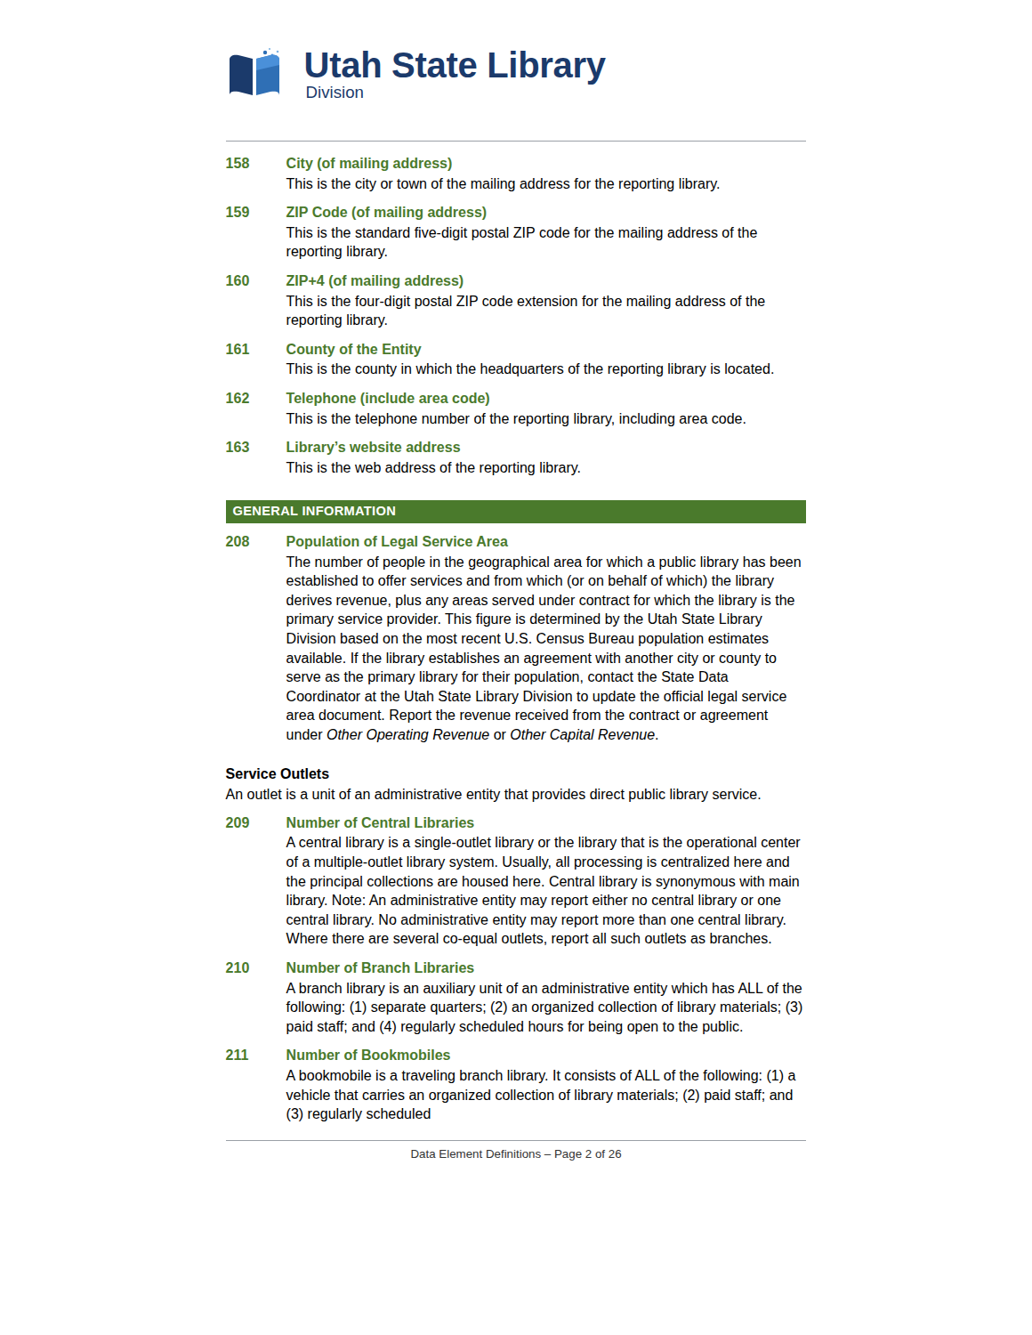Utah State Library
Division
158
City (of mailing address)
This is the city or town of the mailing address for the reporting library.
159
ZIP Code (of mailing address)
This is the standard five-digit postal ZIP code for the mailing address of the reporting library.
160
ZIP+4 (of mailing address)
This is the four-digit postal ZIP code extension for the mailing address of the reporting library.
161
County of the Entity
This is the county in which the headquarters of the reporting library is located.
162
Telephone (include area code)
This is the telephone number of the reporting library, including area code.
163
Library’s website address
This is the web address of the reporting library.
GENERAL INFORMATION
208
Population of Legal Service Area
The number of people in the geographical area for which a public library has been established to offer services and from which (or on behalf of which) the library derives revenue, plus any areas served under contract for which the library is the primary service provider. This figure is determined by the Utah State Library Division based on the most recent U.S. Census Bureau population estimates available. If the library establishes an agreement with another city or county to serve as the primary library for their population, contact the State Data Coordinator at the Utah State Library Division to update the official legal service area document. Report the revenue received from the contract or agreement under Other Operating Revenue or Other Capital Revenue.
Service Outlets
An outlet is a unit of an administrative entity that provides direct public library service.
209
Number of Central Libraries
A central library is a single-outlet library or the library that is the operational center of a multiple-outlet library system. Usually, all processing is centralized here and the principal collections are housed here. Central library is synonymous with main library. Note: An administrative entity may report either no central library or one central library. No administrative entity may report more than one central library. Where there are several co-equal outlets, report all such outlets as branches.
210
Number of Branch Libraries
A branch library is an auxiliary unit of an administrative entity which has ALL of the following: (1) separate quarters; (2) an organized collection of library materials; (3) paid staff; and (4) regularly scheduled hours for being open to the public.
211
Number of Bookmobiles
A bookmobile is a traveling branch library. It consists of ALL of the following: (1) a vehicle that carries an organized collection of library materials; (2) paid staff; and (3) regularly scheduled
Data Element Definitions – Page 2 of 26